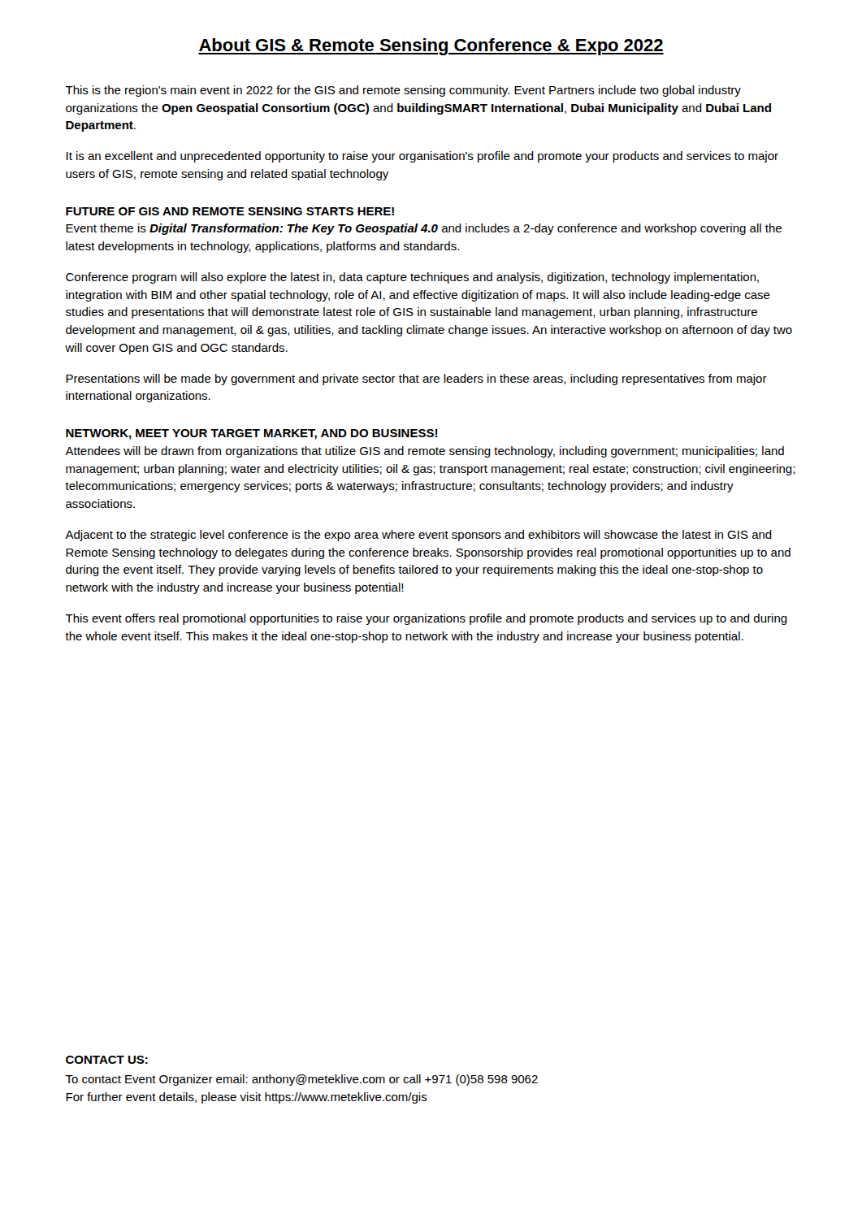About GIS & Remote Sensing Conference & Expo 2022
This is the region's main event in 2022 for the GIS and remote sensing community. Event Partners include two global industry organizations the Open Geospatial Consortium (OGC) and buildingSMART International, Dubai Municipality and Dubai Land Department.
It is an excellent and unprecedented opportunity to raise your organisation's profile and promote your products and services to major users of GIS, remote sensing and related spatial technology
Future of GIS and Remote Sensing starts here!
Event theme is Digital Transformation: The Key To Geospatial 4.0 and includes a 2-day conference and workshop covering all the latest developments in technology, applications, platforms and standards.
Conference program will also explore the latest in, data capture techniques and analysis, digitization, technology implementation, integration with BIM and other spatial technology, role of AI, and effective digitization of maps. It will also include leading-edge case studies and presentations that will demonstrate latest role of GIS in sustainable land management, urban planning, infrastructure development and management, oil & gas, utilities, and tackling climate change issues. An interactive workshop on afternoon of day two will cover Open GIS and OGC standards.
Presentations will be made by government and private sector that are leaders in these areas, including representatives from major international organizations.
Network, meet your target market, and do business!
Attendees will be drawn from organizations that utilize GIS and remote sensing technology, including government; municipalities; land management; urban planning; water and electricity utilities; oil & gas; transport management; real estate; construction; civil engineering; telecommunications; emergency services; ports & waterways; infrastructure; consultants; technology providers; and industry associations.
Adjacent to the strategic level conference is the expo area where event sponsors and exhibitors will showcase the latest in GIS and Remote Sensing technology to delegates during the conference breaks. Sponsorship provides real promotional opportunities up to and during the event itself. They provide varying levels of benefits tailored to your requirements making this the ideal one-stop-shop to network with the industry and increase your business potential!
This event offers real promotional opportunities to raise your organizations profile and promote products and services up to and during the whole event itself. This makes it the ideal one-stop-shop to network with the industry and increase your business potential.
Contact Us:
To contact Event Organizer email: anthony@meteklive.com or call +971 (0)58 598 9062
For further event details, please visit https://www.meteklive.com/gis